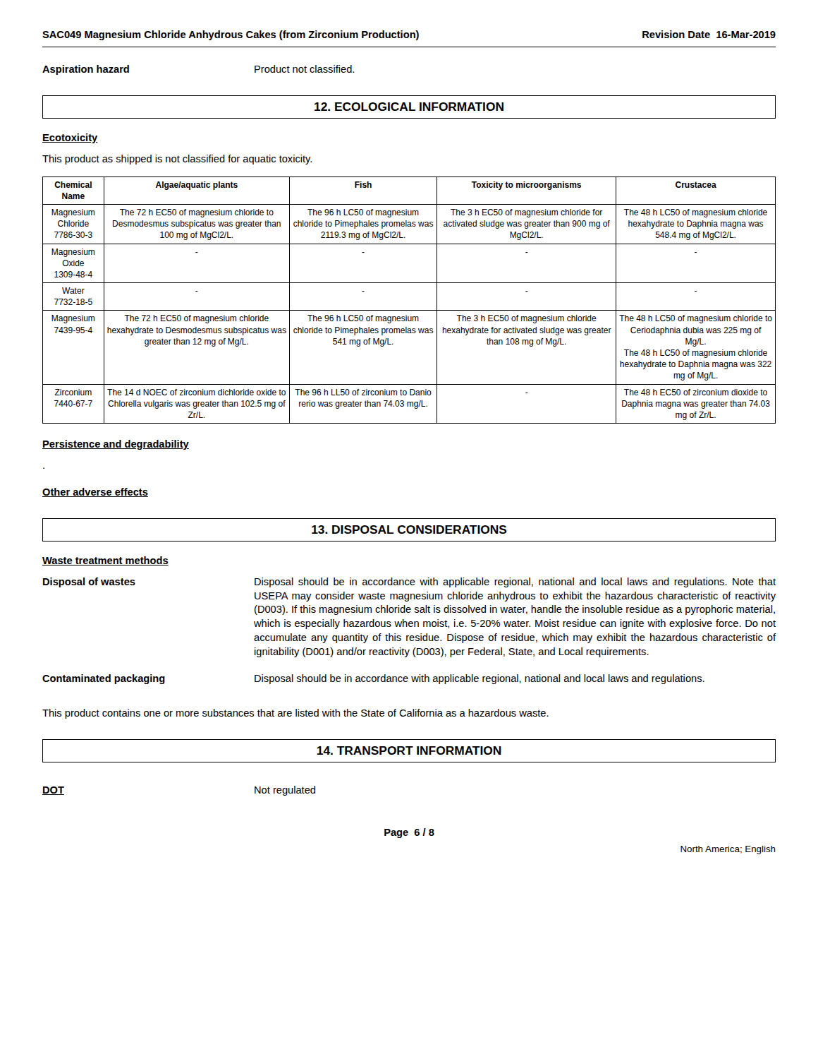SAC049 Magnesium Chloride Anhydrous Cakes (from Zirconium Production)
Revision Date 16-Mar-2019
Aspiration hazard
Product not classified.
12. ECOLOGICAL INFORMATION
Ecotoxicity
This product as shipped is not classified for aquatic toxicity.
| Chemical Name | Algae/aquatic plants | Fish | Toxicity to microorganisms | Crustacea |
| --- | --- | --- | --- | --- |
| Magnesium Chloride 7786-30-3 | The 72 h EC50 of magnesium chloride to Desmodesmus subspicatus was greater than 100 mg of MgCl2/L. | The 96 h LC50 of magnesium chloride to Pimephales promelas was 2119.3 mg of MgCl2/L. | The 3 h EC50 of magnesium chloride for activated sludge was greater than 900 mg of MgCl2/L. | The 48 h LC50 of magnesium chloride hexahydrate to Daphnia magna was 548.4 mg of MgCl2/L. |
| Magnesium Oxide 1309-48-4 | - | - | - | - |
| Water 7732-18-5 | - | - | - | - |
| Magnesium 7439-95-4 | The 72 h EC50 of magnesium chloride hexahydrate to Desmodesmus subspicatus was greater than 12 mg of Mg/L. | The 96 h LC50 of magnesium chloride to Pimephales promelas was 541 mg of Mg/L. | The 3 h EC50 of magnesium chloride hexahydrate for activated sludge was greater than 108 mg of Mg/L. | The 48 h LC50 of magnesium chloride to Ceriodaphnia dubia was 225 mg of Mg/L. The 48 h LC50 of magnesium chloride hexahydrate to Daphnia magna was 322 mg of Mg/L. |
| Zirconium 7440-67-7 | The 14 d NOEC of zirconium dichloride oxide to Chlorella vulgaris was greater than 102.5 mg of Zr/L. | The 96 h LL50 of zirconium to Danio rerio was greater than 74.03 mg/L. | - | The 48 h EC50 of zirconium dioxide to Daphnia magna was greater than 74.03 mg of Zr/L. |
Persistence and degradability
.
Other adverse effects
13. DISPOSAL CONSIDERATIONS
Waste treatment methods
Disposal of wastes
Disposal should be in accordance with applicable regional, national and local laws and regulations. Note that USEPA may consider waste magnesium chloride anhydrous to exhibit the hazardous characteristic of reactivity (D003). If this magnesium chloride salt is dissolved in water, handle the insoluble residue as a pyrophoric material, which is especially hazardous when moist, i.e. 5-20% water. Moist residue can ignite with explosive force. Do not accumulate any quantity of this residue. Dispose of residue, which may exhibit the hazardous characteristic of ignitability (D001) and/or reactivity (D003), per Federal, State, and Local requirements.
Contaminated packaging
Disposal should be in accordance with applicable regional, national and local laws and regulations.
This product contains one or more substances that are listed with the State of California as a hazardous waste.
14. TRANSPORT INFORMATION
DOT
Not regulated
Page 6 / 8
North America; English